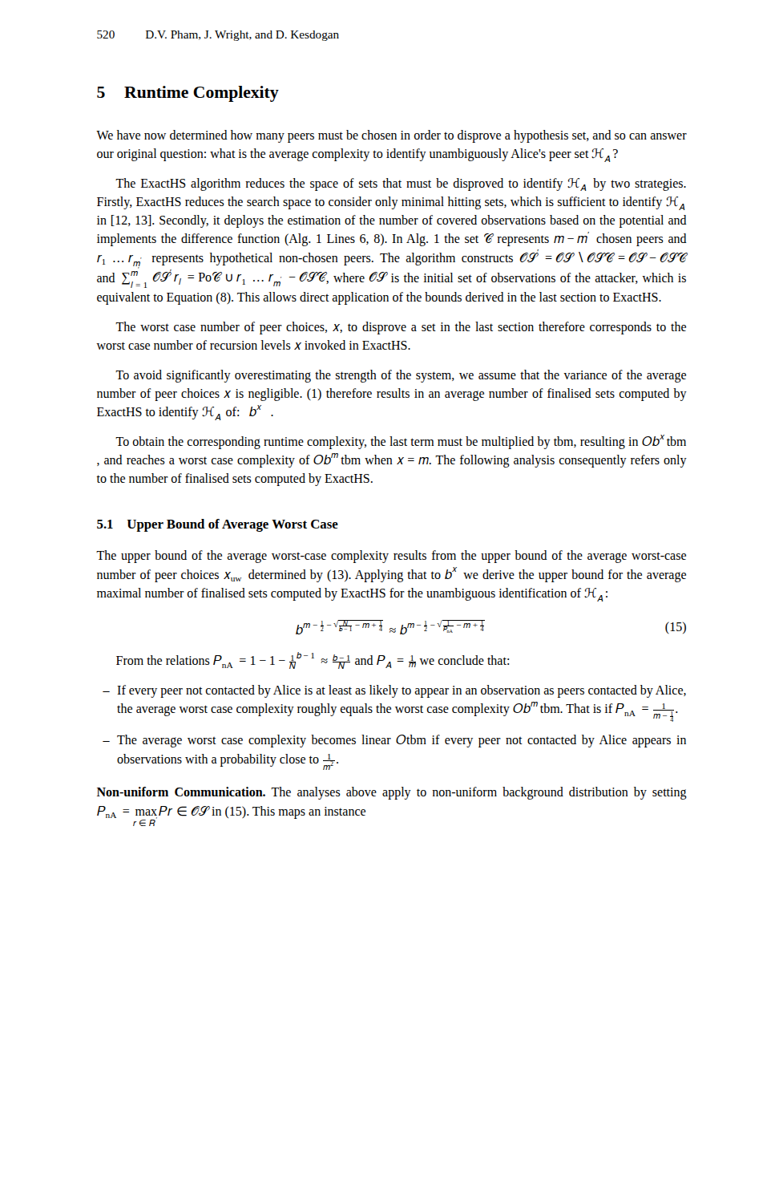520 D.V. Pham, J. Wright, and D. Kesdogan
5 Runtime Complexity
We have now determined how many peers must be chosen in order to disprove a hypothesis set, and so can answer our original question: what is the average complexity to identify unambiguously Alice's peer set ℋA?
The ExactHS algorithm reduces the space of sets that must be disproved to identify ℋA by two strategies. Firstly, ExactHS reduces the search space to consider only minimal hitting sets, which is sufficient to identify ℋA in [12, 13]. Secondly, it deploys the estimation of the number of covered observations based on the potential and implements the difference function (Alg. 1 Lines 6, 8). In Alg. 1 the set 𝒞 represents (m−m′) chosen peers and {r1,…,rm′} represents hypothetical non-chosen peers. The algorithm constructs |𝒪𝒮′| = |𝒪𝒮 ∖ 𝒪𝒮[𝒞]| = |𝒪𝒮| − |𝒪𝒮[𝒞]| and ∑l=1m′ |𝒪𝒮′[rl]| = Po(𝒞 ∪ {r1,…,rm′}) − |𝒪𝒮[𝒞]|, where 𝒪𝒮 is the initial set of observations of the attacker, which is equivalent to Equation (8). This allows direct application of the bounds derived in the last section to ExactHS.
The worst case number of peer choices, x, to disprove a set in the last section therefore corresponds to the worst case number of recursion levels x invoked in ExactHS.
To avoid significantly overestimating the strength of the system, we assume that the variance of the average number of peer choices x is negligible. (1) therefore results in an average number of finalised sets computed by ExactHS to identify ℋA of: bx .
To obtain the corresponding runtime complexity, the last term must be multiplied by tbm, resulting in O(bxtbm), and reaches a worst case complexity of O(bmtbm) when x = m. The following analysis consequently refers only to the number of finalised sets computed by ExactHS.
5.1 Upper Bound of Average Worst Case
The upper bound of the average worst-case complexity results from the upper bound of the average worst-case number of peer choices xuw determined by (13). Applying that to bx we derive the upper bound for the average maximal number of finalised sets computed by ExactHS for the unambiguous identification of ℋA:
bm−12−Nb−1−m+14 ≈ bm−12−1PnA−m+14 (15)
From the relations PnA = 1 − (1 − 1N)b−1 ≈ b−1N and PA = 1m we conclude that:
If every peer not contacted by Alice is at least as likely to appear in an observation as peers contacted by Alice, the average worst case complexity roughly equals the worst case complexity O(bmtbm). That is if PnA = 1m−14.
The average worst case complexity becomes linear O(tbm) if every peer not contacted by Alice appears in observations with a probability close to 1m2.
Non-uniform Communication. The analyses above apply to non-uniform background distribution by setting PnA = maxr∈R′{P(r ∈ 𝒪𝒮)} in (15). This maps an instance